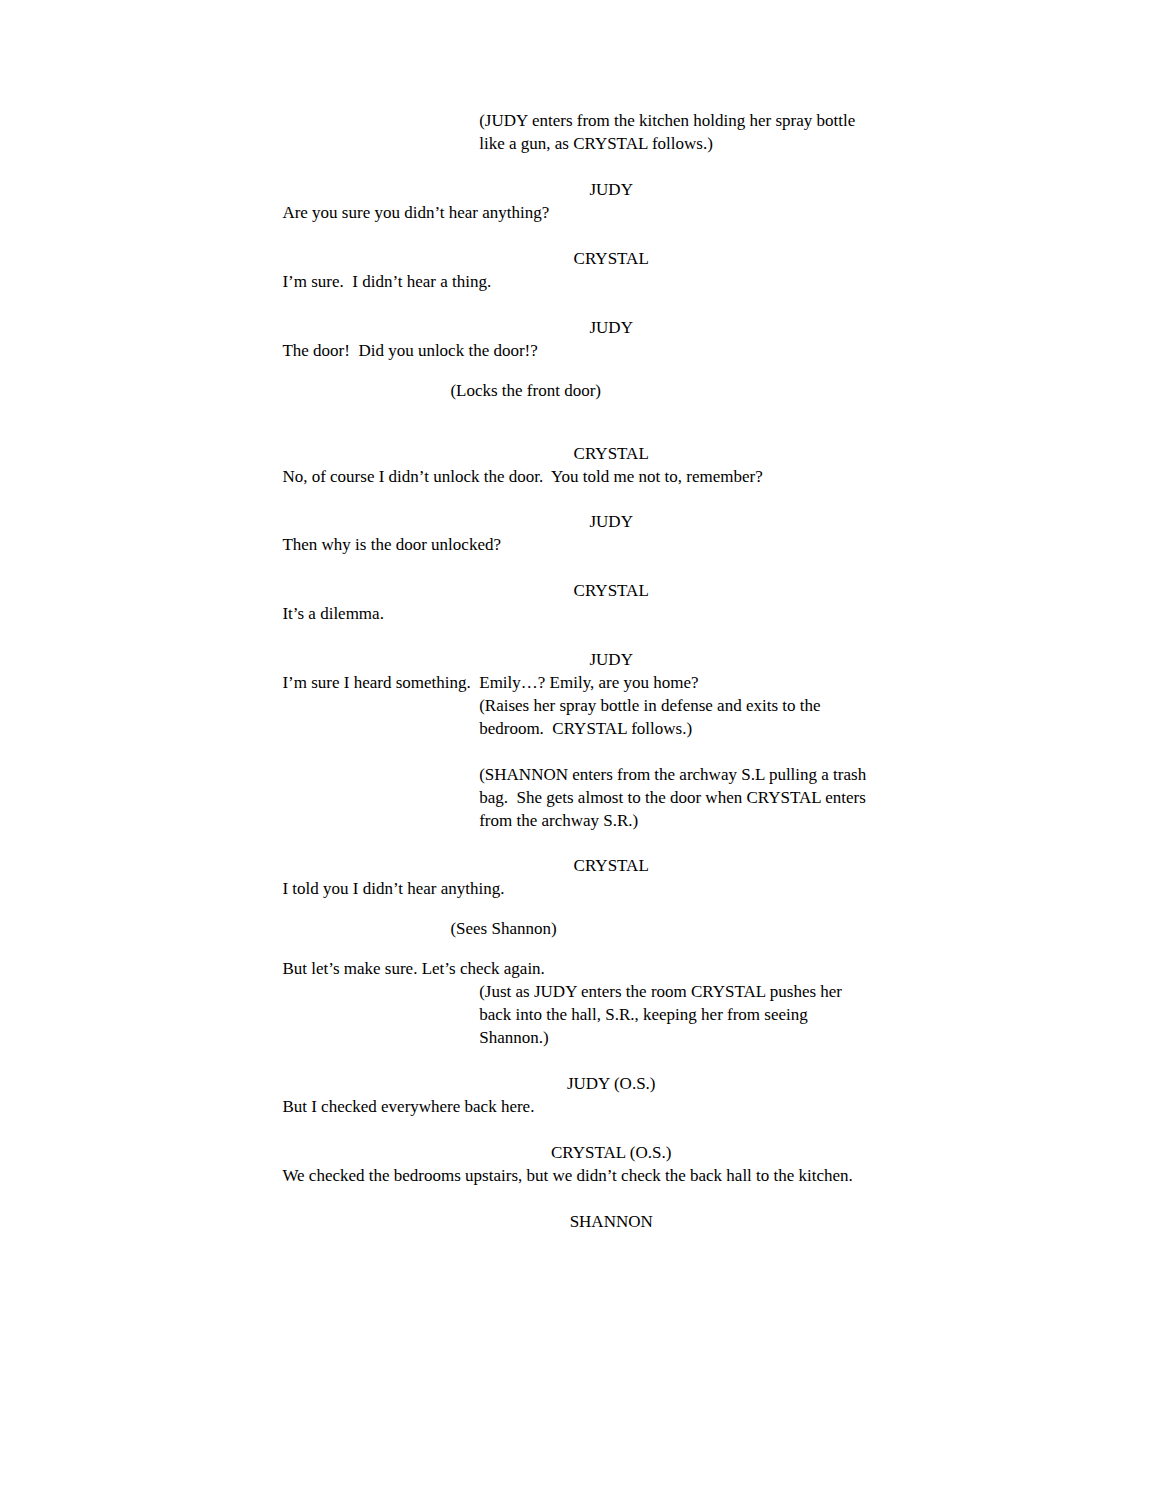(JUDY enters from the kitchen holding her spray bottle like a gun, as CRYSTAL follows.)
JUDY
Are you sure you didn’t hear anything?
CRYSTAL
I’m sure. I didn’t hear a thing.
JUDY
The door! Did you unlock the door!?
(Locks the front door)
CRYSTAL
No, of course I didn’t unlock the door. You told me not to, remember?
JUDY
Then why is the door unlocked?
CRYSTAL
It’s a dilemma.
JUDY
I’m sure I heard something. Emily…? Emily, are you home?
(Raises her spray bottle in defense and exits to the bedroom. CRYSTAL follows.)
(SHANNON enters from the archway S.L pulling a trash bag. She gets almost to the door when CRYSTAL enters from the archway S.R.)
CRYSTAL
I told you I didn’t hear anything.
(Sees Shannon)
But let’s make sure. Let’s check again.
(Just as JUDY enters the room CRYSTAL pushes her back into the hall, S.R., keeping her from seeing Shannon.)
JUDY (O.S.)
But I checked everywhere back here.
CRYSTAL (O.S.)
We checked the bedrooms upstairs, but we didn’t check the back hall to the kitchen.
SHANNON